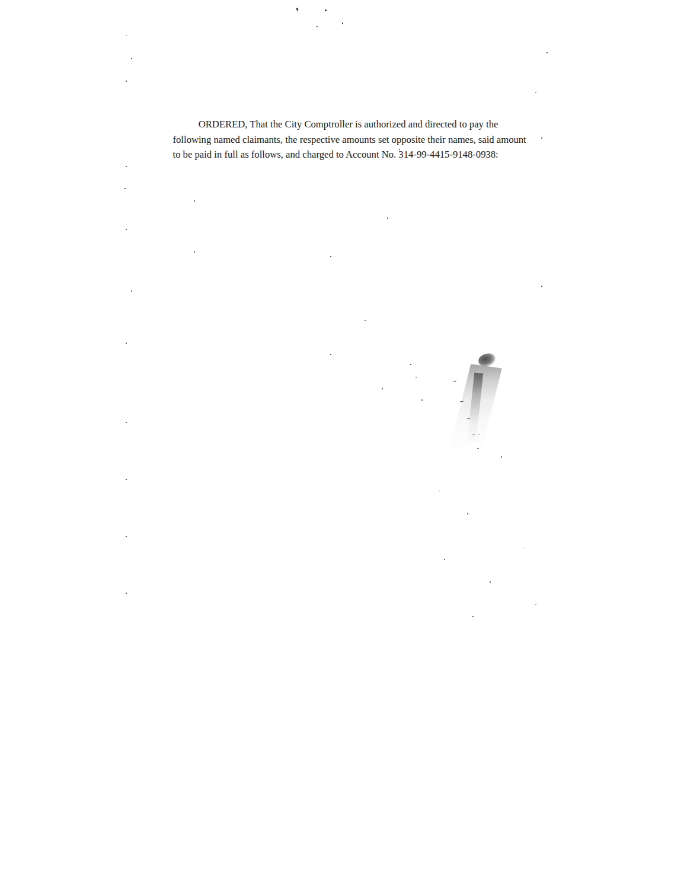ORDERED, That the City Comptroller is authorized and directed to pay the following named claimants, the respective amounts set opposite their names, said amount to be paid in full as follows, and charged to Account No. 314-99-4415-9148-0938: